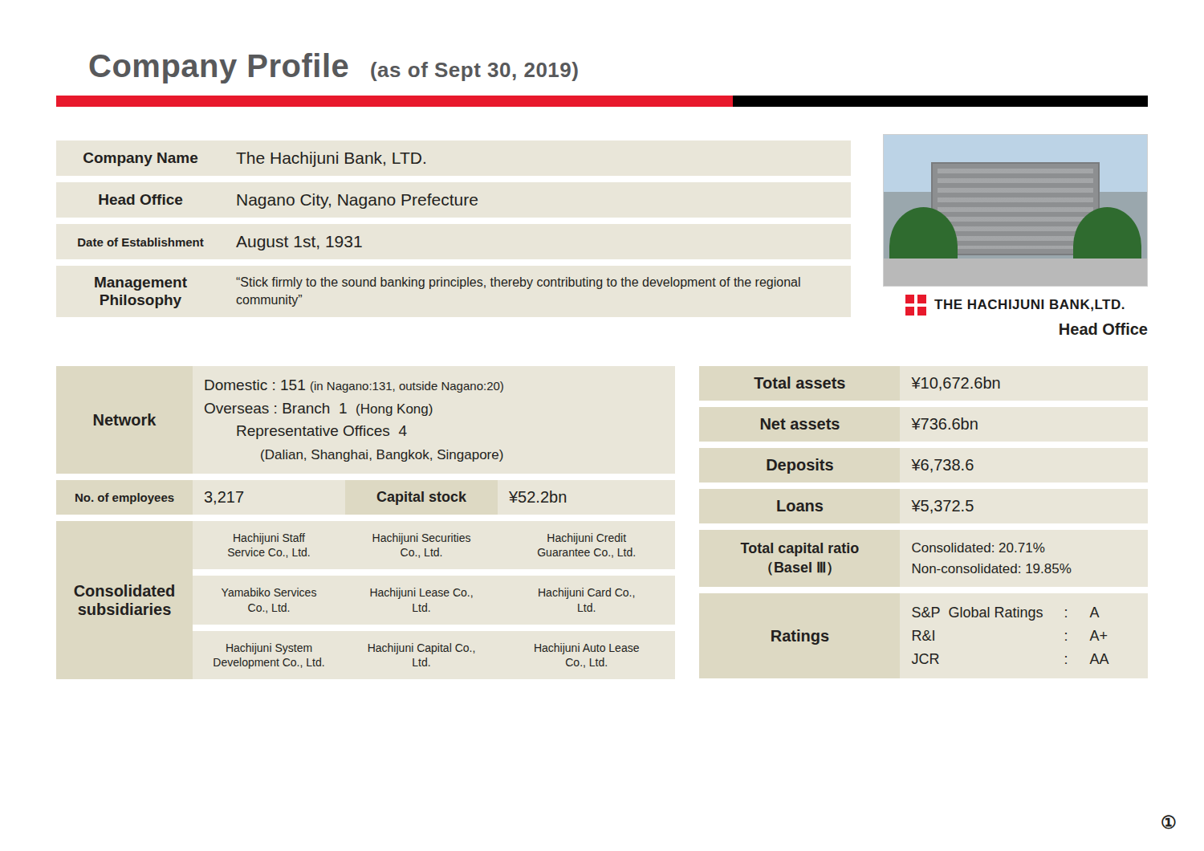Company Profile (as of Sept 30, 2019)
| Company Name | The Hachijuni Bank, LTD. |
| Head Office | Nagano City, Nagano Prefecture |
| Date of Establishment | August 1st, 1931 |
| Management Philosophy | “Stick firmly to the sound banking principles, thereby contributing to the development of the regional community” |
THE HACHIJUNI BANK,LTD.
Head Office
| Network | Domestic : 151 (in Nagano:131, outside Nagano:20) Overseas : Branch 1 (Hong Kong) Representative Offices 4 (Dalian, Shanghai, Bangkok, Singapore) |
| No. of employees | 3,217 | Capital stock | ¥52.2bn |
| Consolidated subsidiaries | Hachijuni Staff Service Co., Ltd. | Hachijuni Securities Co., Ltd. | Hachijuni Credit Guarantee Co., Ltd. |
| Yamabiko Services Co., Ltd. | Hachijuni Lease Co., Ltd. | Hachijuni Card Co., Ltd. |
| Hachijuni System Development Co., Ltd. | Hachijuni Capital Co., Ltd. | Hachijuni Auto Lease Co., Ltd. |
| Total assets | ¥10,672.6bn |
| Net assets | ¥736.6bn |
| Deposits | ¥6,738.6 |
| Loans | ¥5,372.5 |
| Total capital ratio （Basel Ⅲ） | Consolidated: 20.71% Non-consolidated: 19.85% |
| Ratings | S&P Global Ratings : A R&I : A+ JCR : AA |
①